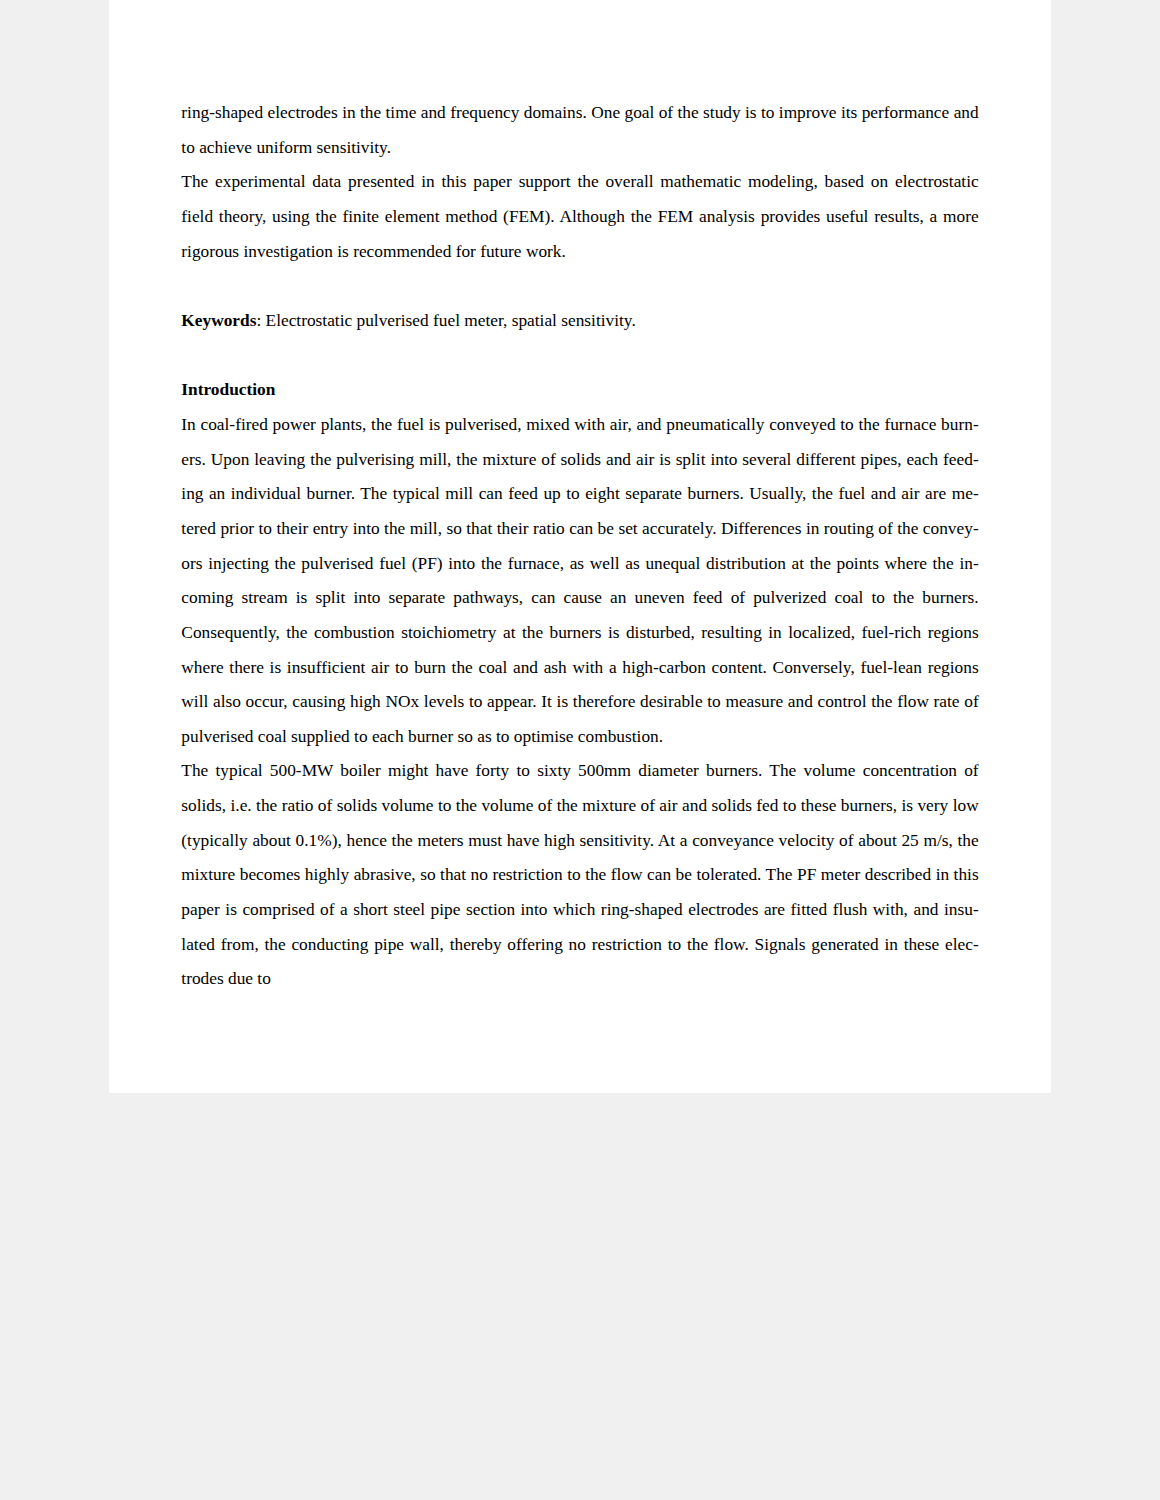ring-shaped electrodes in the time and frequency domains. One goal of the study is to improve its performance and to achieve uniform sensitivity.
The experimental data presented in this paper support the overall mathematic modeling, based on electrostatic field theory, using the finite element method (FEM). Although the FEM analysis provides useful results, a more rigorous investigation is recommended for future work.
Keywords: Electrostatic pulverised fuel meter, spatial sensitivity.
Introduction
In coal-fired power plants, the fuel is pulverised, mixed with air, and pneumatically conveyed to the furnace burners. Upon leaving the pulverising mill, the mixture of solids and air is split into several different pipes, each feeding an individual burner. The typical mill can feed up to eight separate burners. Usually, the fuel and air are metered prior to their entry into the mill, so that their ratio can be set accurately. Differences in routing of the conveyors injecting the pulverised fuel (PF) into the furnace, as well as unequal distribution at the points where the incoming stream is split into separate pathways, can cause an uneven feed of pulverized coal to the burners. Consequently, the combustion stoichiometry at the burners is disturbed, resulting in localized, fuel-rich regions where there is insufficient air to burn the coal and ash with a high-carbon content. Conversely, fuel-lean regions will also occur, causing high NOx levels to appear. It is therefore desirable to measure and control the flow rate of pulverised coal supplied to each burner so as to optimise combustion.
The typical 500-MW boiler might have forty to sixty 500mm diameter burners. The volume concentration of solids, i.e. the ratio of solids volume to the volume of the mixture of air and solids fed to these burners, is very low (typically about 0.1%), hence the meters must have high sensitivity. At a conveyance velocity of about 25 m/s, the mixture becomes highly abrasive, so that no restriction to the flow can be tolerated. The PF meter described in this paper is comprised of a short steel pipe section into which ring-shaped electrodes are fitted flush with, and insulated from, the conducting pipe wall, thereby offering no restriction to the flow. Signals generated in these electrodes due to